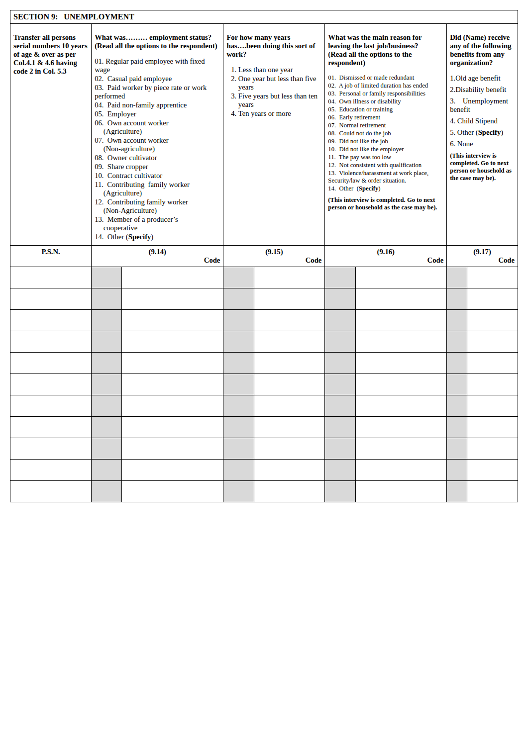| SECTION 9: UNEMPLOYMENT |
| Transfer all persons serial numbers 10 years of age & over as per Col.4.1 & 4.6 having code 2 in Col. 5.3 | What was……… employment status? (Read all the options to the respondent) 01. Regular paid employee with fixed wage 02. Casual paid employee 03. Paid worker by piece rate or work performed 04. Paid non-family apprentice 05. Employer 06. Own account worker (Agriculture) 07. Own account worker (Non-agriculture) 08. Owner cultivator 09. Share cropper 10. Contract cultivator 11. Contributing family worker (Agriculture) 12. Contributing family worker (Non-Agriculture) 13. Member of a producer’s cooperative 14. Other ( Specify ) | For how many years has….been doing this sort of work? Less than one year One year but less than five years Five years but less than ten years Ten years or more | What was the main reason for leaving the last job/business? (Read all the options to the respondent) 01. Dismissed or made redundant 02. A job of limited duration has ended 03. Personal or family responsibilities 04. Own illness or disability 05. Education or training 06. Early retirement 07. Normal retirement 08. Could not do the job 09. Did not like the job 10. Did not like the employer 11. The pay was too low 12. Not consistent with qualification 13. Violence/harassment at work place, Security/law & order situation. 14. Other ( Specify ) (This interview is completed. Go to next person or household as the case may be). | Did (Name) receive any of the following benefits from any organization? 1.Old age benefit 2.Disability benefit 3. Unemployment benefit 4. Child Stipend 5. Other ( Specify ) 6. None (This interview is completed. Go to next person or household as the case may be). |
| P.S.N. | (9.14) Code | (9.15) Code | (9.16) Code | (9.17) Code |